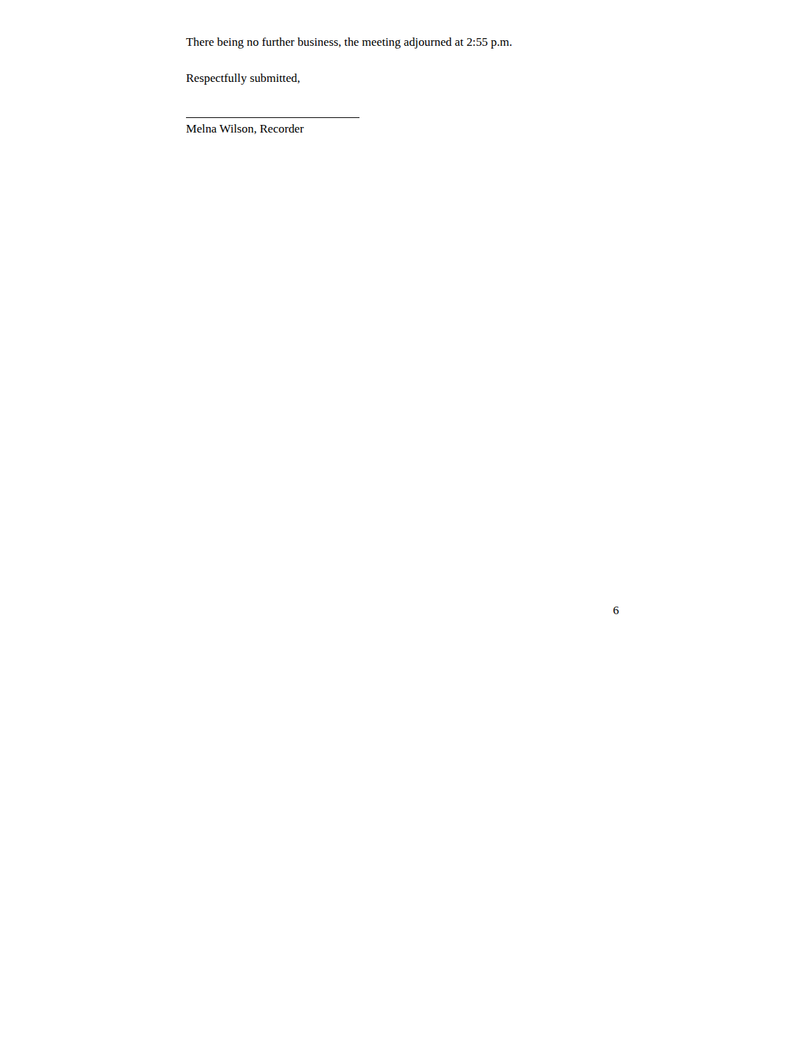There being no further business, the meeting adjourned at 2:55 p.m.
Respectfully submitted,
Melna Wilson, Recorder
6